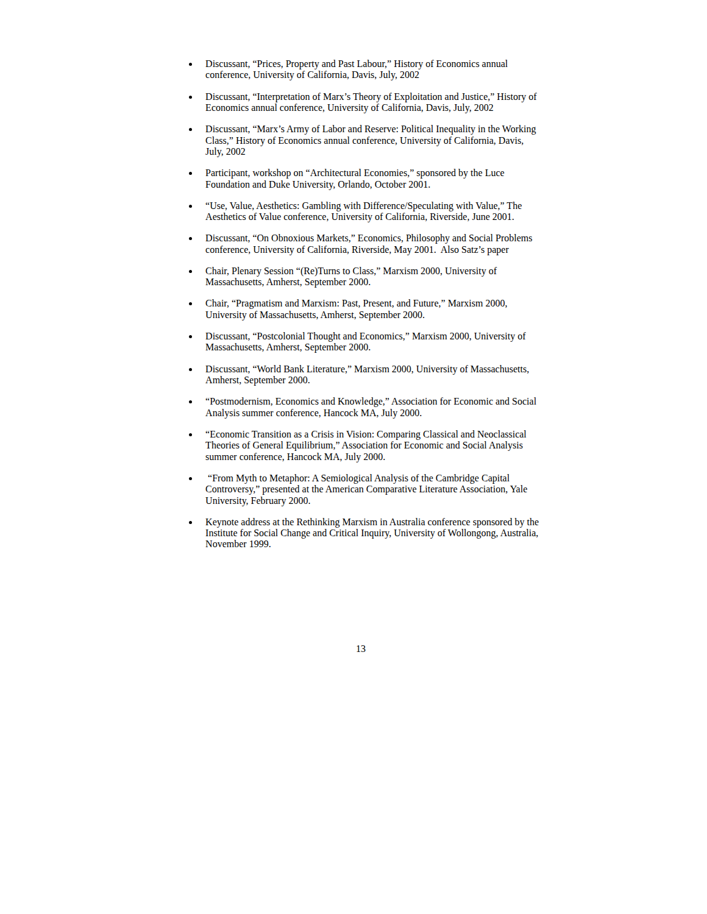Discussant, “Prices, Property and Past Labour,” History of Economics annual conference, University of California, Davis, July, 2002
Discussant, “Interpretation of Marx’s Theory of Exploitation and Justice,” History of Economics annual conference, University of California, Davis, July, 2002
Discussant, “Marx’s Army of Labor and Reserve: Political Inequality in the Working Class,” History of Economics annual conference, University of California, Davis, July, 2002
Participant, workshop on “Architectural Economies,” sponsored by the Luce Foundation and Duke University, Orlando, October 2001.
“Use, Value, Aesthetics: Gambling with Difference/Speculating with Value,” The Aesthetics of Value conference, University of California, Riverside, June 2001.
Discussant, “On Obnoxious Markets,” Economics, Philosophy and Social Problems conference, University of California, Riverside, May 2001. Also Satz’s paper
Chair, Plenary Session “(Re)Turns to Class,” Marxism 2000, University of Massachusetts, Amherst, September 2000.
Chair, “Pragmatism and Marxism: Past, Present, and Future,” Marxism 2000, University of Massachusetts, Amherst, September 2000.
Discussant, “Postcolonial Thought and Economics,” Marxism 2000, University of Massachusetts, Amherst, September 2000.
Discussant, “World Bank Literature,” Marxism 2000, University of Massachusetts, Amherst, September 2000.
“Postmodernism, Economics and Knowledge,” Association for Economic and Social Analysis summer conference, Hancock MA, July 2000.
“Economic Transition as a Crisis in Vision: Comparing Classical and Neoclassical Theories of General Equilibrium,” Association for Economic and Social Analysis summer conference, Hancock MA, July 2000.
“From Myth to Metaphor: A Semiological Analysis of the Cambridge Capital Controversy,” presented at the American Comparative Literature Association, Yale University, February 2000.
Keynote address at the Rethinking Marxism in Australia conference sponsored by the Institute for Social Change and Critical Inquiry, University of Wollongong, Australia, November 1999.
13